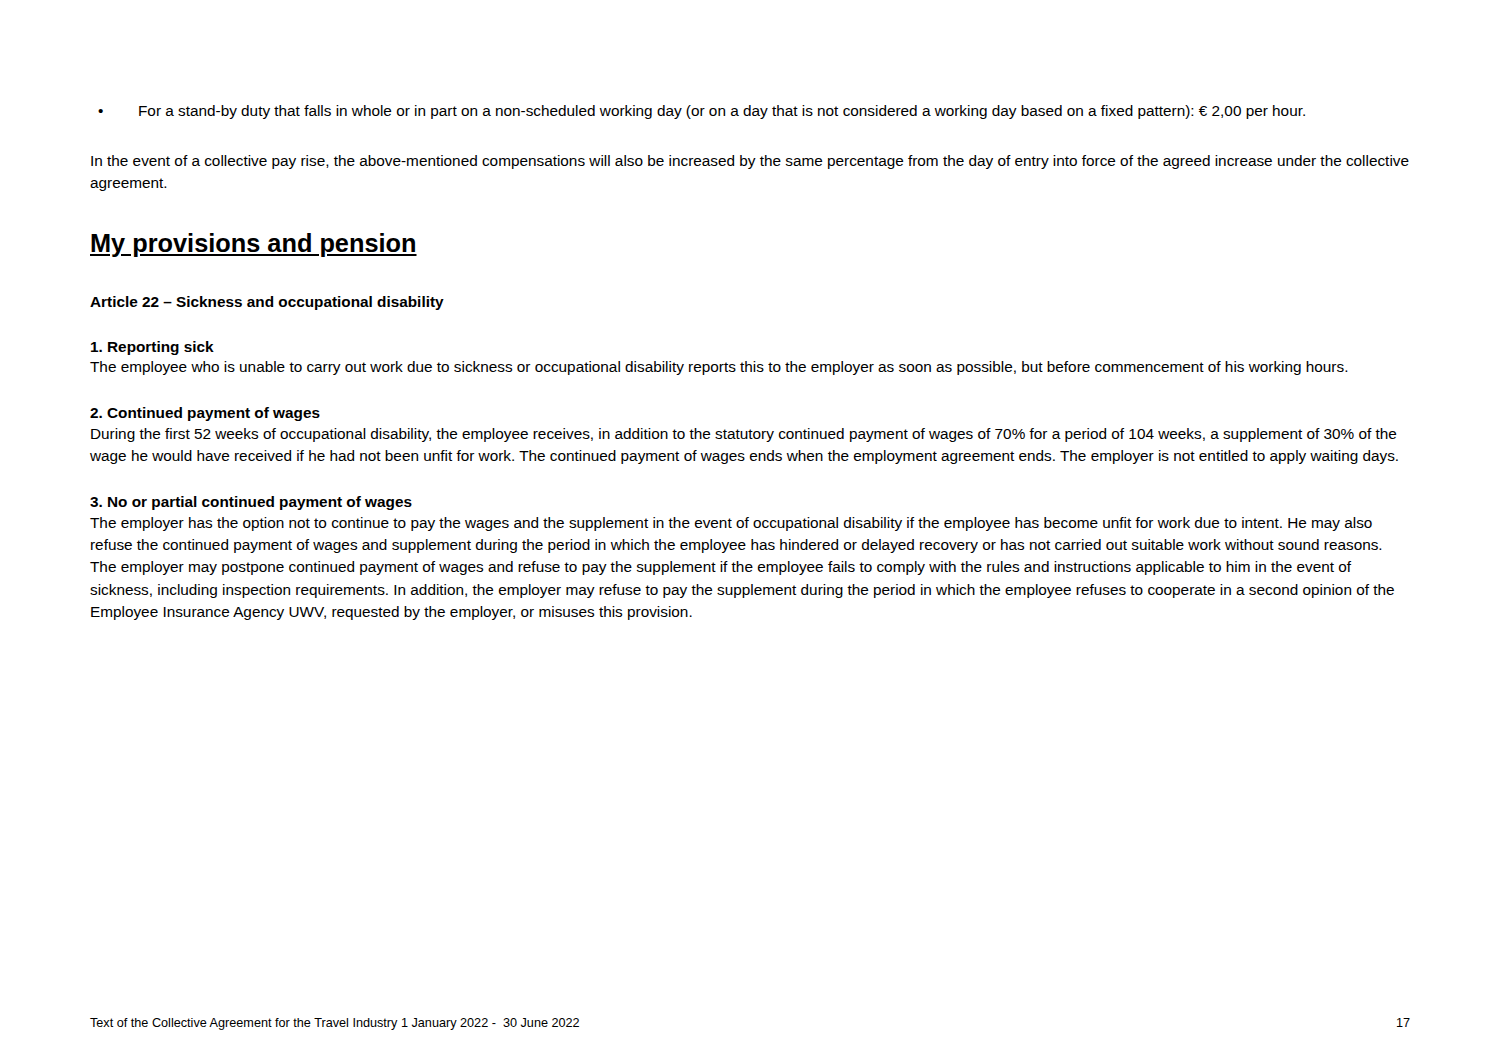For a stand-by duty that falls in whole or in part on a non-scheduled working day (or on a day that is not considered a working day based on a fixed pattern): € 2,00 per hour.
In the event of a collective pay rise, the above-mentioned compensations will also be increased by the same percentage from the day of entry into force of the agreed increase under the collective agreement.
My provisions and pension
Article 22 – Sickness and occupational disability
1. Reporting sick
The employee who is unable to carry out work due to sickness or occupational disability reports this to the employer as soon as possible, but before commencement of his working hours.
2. Continued payment of wages
During the first 52 weeks of occupational disability, the employee receives, in addition to the statutory continued payment of wages of 70% for a period of 104 weeks, a supplement of 30% of the wage he would have received if he had not been unfit for work. The continued payment of wages ends when the employment agreement ends. The employer is not entitled to apply waiting days.
3. No or partial continued payment of wages
The employer has the option not to continue to pay the wages and the supplement in the event of occupational disability if the employee has become unfit for work due to intent. He may also refuse the continued payment of wages and supplement during the period in which the employee has hindered or delayed recovery or has not carried out suitable work without sound reasons.
The employer may postpone continued payment of wages and refuse to pay the supplement if the employee fails to comply with the rules and instructions applicable to him in the event of sickness, including inspection requirements. In addition, the employer may refuse to pay the supplement during the period in which the employee refuses to cooperate in a second opinion of the Employee Insurance Agency UWV, requested by the employer, or misuses this provision.
Text of the Collective Agreement for the Travel Industry 1 January 2022 - 30 June 2022 17